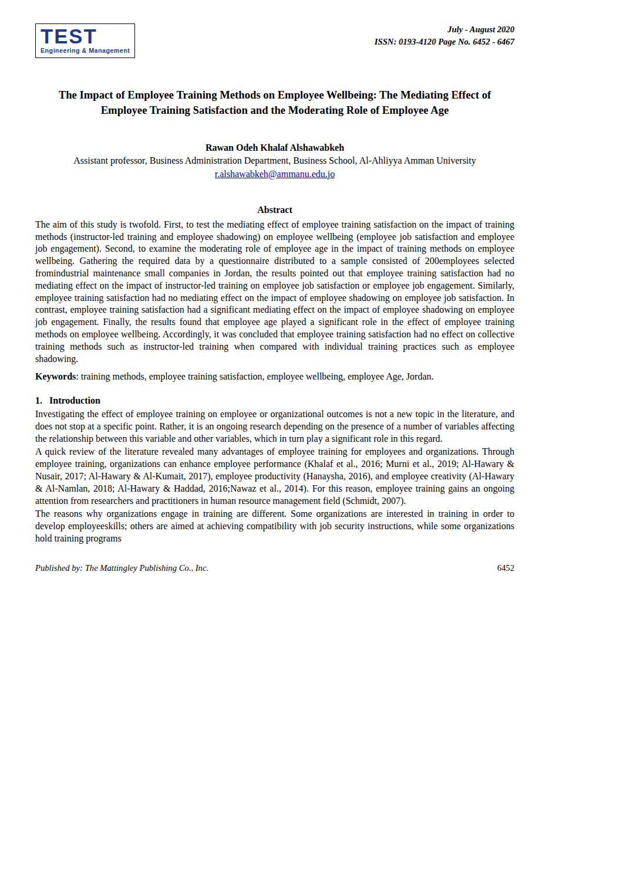TEST
Engineering & Management
July - August 2020
ISSN: 0193-4120 Page No. 6452 - 6467
The Impact of Employee Training Methods on Employee Wellbeing: The Mediating Effect of Employee Training Satisfaction and the Moderating Role of Employee Age
Rawan Odeh Khalaf Alshawabkeh
Assistant professor, Business Administration Department, Business School, Al-Ahliyya Amman University
r.alshawabkeh@ammanu.edu.jo
Abstract
The aim of this study is twofold. First, to test the mediating effect of employee training satisfaction on the impact of training methods (instructor-led training and employee shadowing) on employee wellbeing (employee job satisfaction and employee job engagement). Second, to examine the moderating role of employee age in the impact of training methods on employee wellbeing. Gathering the required data by a questionnaire distributed to a sample consisted of 200employees selected fromindustrial maintenance small companies in Jordan, the results pointed out that employee training satisfaction had no mediating effect on the impact of instructor-led training on employee job satisfaction or employee job engagement. Similarly, employee training satisfaction had no mediating effect on the impact of employee shadowing on employee job satisfaction. In contrast, employee training satisfaction had a significant mediating effect on the impact of employee shadowing on employee job engagement. Finally, the results found that employee age played a significant role in the effect of employee training methods on employee wellbeing. Accordingly, it was concluded that employee training satisfaction had no effect on collective training methods such as instructor-led training when compared with individual training practices such as employee shadowing.
Keywords: training methods, employee training satisfaction, employee wellbeing, employee Age, Jordan.
1. Introduction
Investigating the effect of employee training on employee or organizational outcomes is not a new topic in the literature, and does not stop at a specific point. Rather, it is an ongoing research depending on the presence of a number of variables affecting the relationship between this variable and other variables, which in turn play a significant role in this regard.
A quick review of the literature revealed many advantages of employee training for employees and organizations. Through employee training, organizations can enhance employee performance (Khalaf et al., 2016; Murni et al., 2019; Al-Hawary & Nusair, 2017; Al-Hawary & Al-Kumait, 2017), employee productivity (Hanaysha, 2016), and employee creativity (Al-Hawary & Al-Namlan, 2018; Al-Hawary & Haddad, 2016;Nawaz et al., 2014). For this reason, employee training gains an ongoing attention from researchers and practitioners in human resource management field (Schmidt, 2007).
The reasons why organizations engage in training are different. Some organizations are interested in training in order to develop employeeskills; others are aimed at achieving compatibility with job security instructions, while some organizations hold training programs
Published by: The Mattingley Publishing Co., Inc.
6452